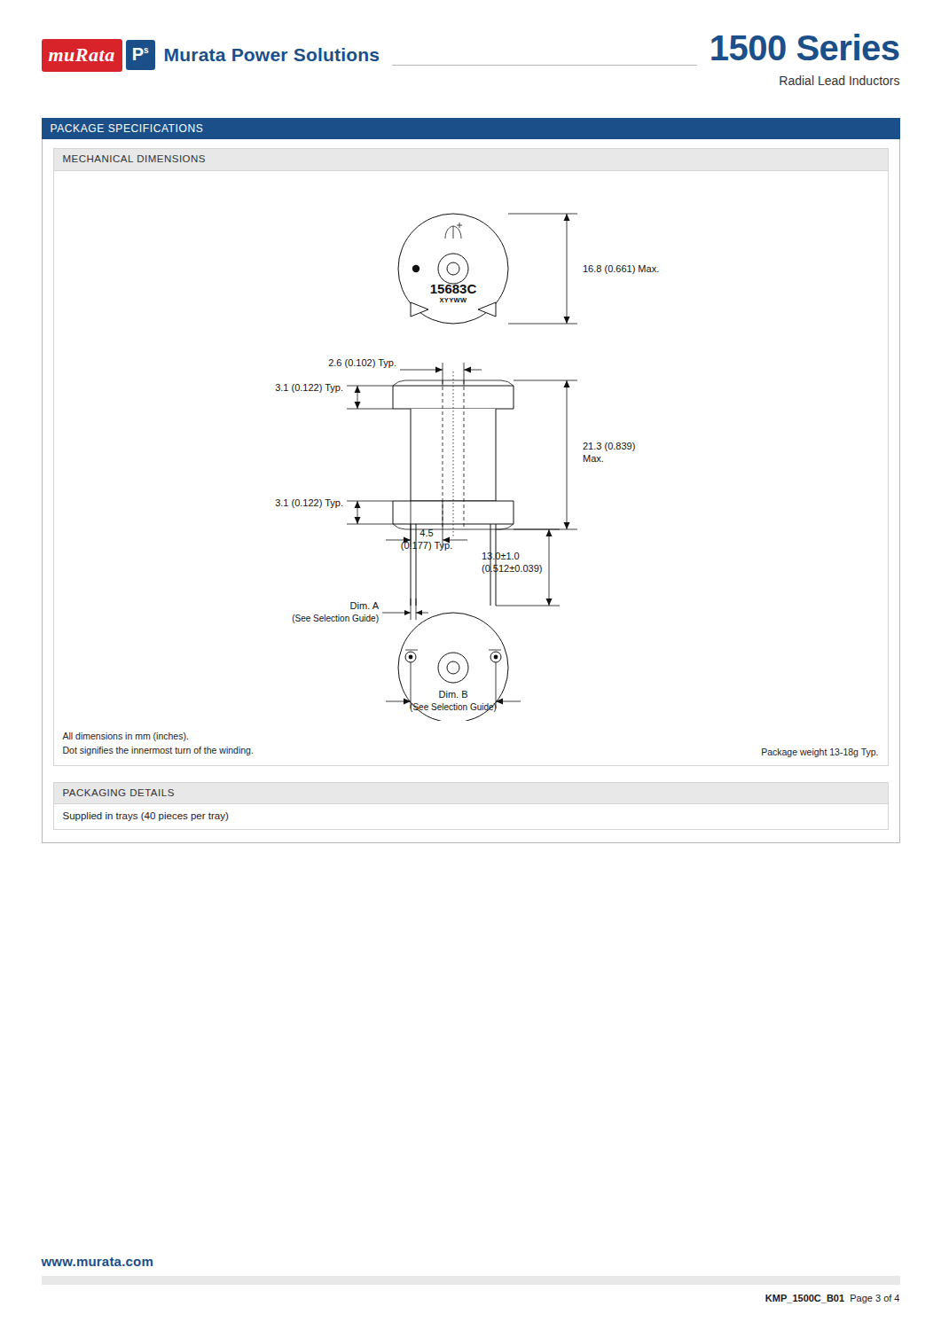muRata Ps Murata Power Solutions
1500 Series
Radial Lead Inductors
PACKAGE SPECIFICATIONS
MECHANICAL DIMENSIONS
15683C XYYWW 16.8 (0.661) Max. 2.6 (0.102) Typ. 3.1 (0.122) Typ. 3.1 (0.122) Typ. 21.3 (0.839) Max. 4.5 (0.177) Typ. 13.0±1.0 (0.512±0.039) Dim. A (See Selection Guide) Dim. B (See Selection Guide)
All dimensions in mm (inches).
Dot signifies the innermost turn of the winding.
Package weight 13-18g Typ.
PACKAGING DETAILS
Supplied in trays (40 pieces per tray)
www.murata.com
KMP_1500C_B01 Page 3 of 4